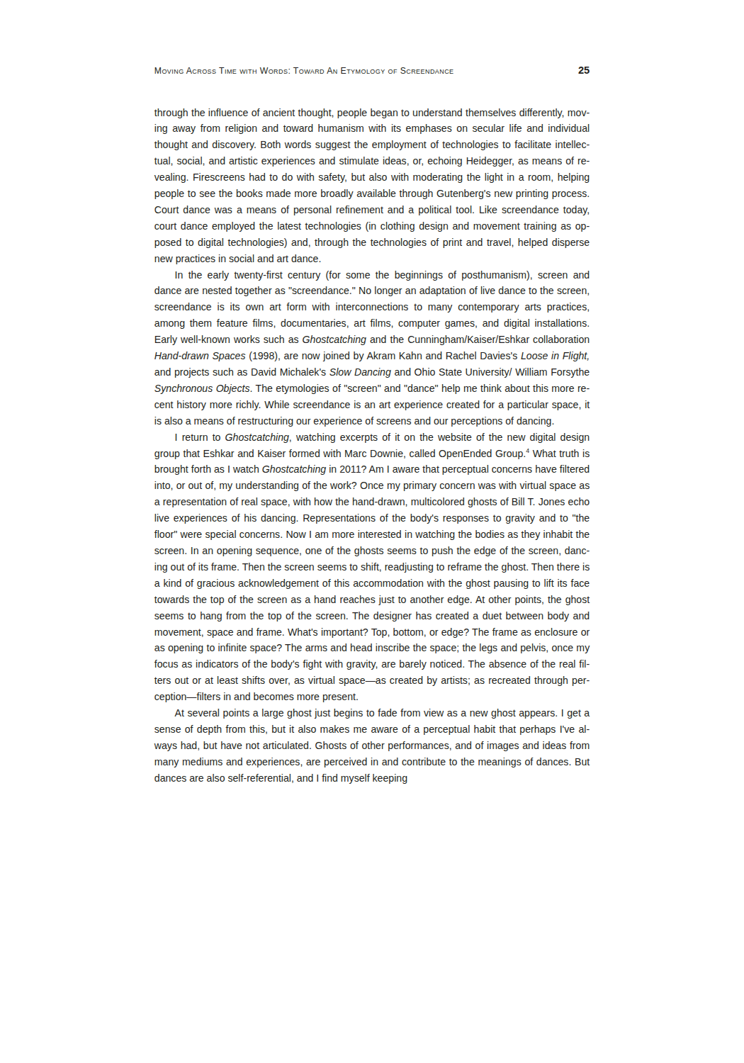Moving Across Time with Words: Toward An Etymology of Screendance 25
through the influence of ancient thought, people began to understand themselves differently, moving away from religion and toward humanism with its emphases on secular life and individual thought and discovery. Both words suggest the employment of technologies to facilitate intellectual, social, and artistic experiences and stimulate ideas, or, echoing Heidegger, as means of revealing. Firescreens had to do with safety, but also with moderating the light in a room, helping people to see the books made more broadly available through Gutenberg's new printing process. Court dance was a means of personal refinement and a political tool. Like screendance today, court dance employed the latest technologies (in clothing design and movement training as opposed to digital technologies) and, through the technologies of print and travel, helped disperse new practices in social and art dance.
In the early twenty-first century (for some the beginnings of posthumanism), screen and dance are nested together as "screendance." No longer an adaptation of live dance to the screen, screendance is its own art form with interconnections to many contemporary arts practices, among them feature films, documentaries, art films, computer games, and digital installations. Early well-known works such as Ghostcatching and the Cunningham/Kaiser/Eshkar collaboration Hand-drawn Spaces (1998), are now joined by Akram Kahn and Rachel Davies's Loose in Flight, and projects such as David Michalek's Slow Dancing and Ohio State University/ William Forsythe Synchronous Objects. The etymologies of "screen" and "dance" help me think about this more recent history more richly. While screendance is an art experience created for a particular space, it is also a means of restructuring our experience of screens and our perceptions of dancing.
I return to Ghostcatching, watching excerpts of it on the website of the new digital design group that Eshkar and Kaiser formed with Marc Downie, called OpenEnded Group.4 What truth is brought forth as I watch Ghostcatching in 2011? Am I aware that perceptual concerns have filtered into, or out of, my understanding of the work? Once my primary concern was with virtual space as a representation of real space, with how the hand-drawn, multicolored ghosts of Bill T. Jones echo live experiences of his dancing. Representations of the body's responses to gravity and to "the floor" were special concerns. Now I am more interested in watching the bodies as they inhabit the screen. In an opening sequence, one of the ghosts seems to push the edge of the screen, dancing out of its frame. Then the screen seems to shift, readjusting to reframe the ghost. Then there is a kind of gracious acknowledgement of this accommodation with the ghost pausing to lift its face towards the top of the screen as a hand reaches just to another edge. At other points, the ghost seems to hang from the top of the screen. The designer has created a duet between body and movement, space and frame. What's important? Top, bottom, or edge? The frame as enclosure or as opening to infinite space? The arms and head inscribe the space; the legs and pelvis, once my focus as indicators of the body's fight with gravity, are barely noticed. The absence of the real filters out or at least shifts over, as virtual space—as created by artists; as recreated through perception—filters in and becomes more present.
At several points a large ghost just begins to fade from view as a new ghost appears. I get a sense of depth from this, but it also makes me aware of a perceptual habit that perhaps I've always had, but have not articulated. Ghosts of other performances, and of images and ideas from many mediums and experiences, are perceived in and contribute to the meanings of dances. But dances are also self-referential, and I find myself keeping